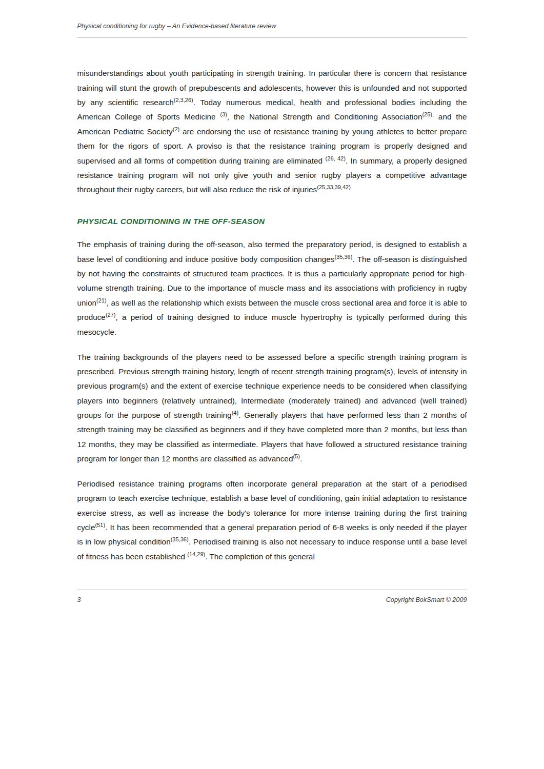Physical conditioning for rugby – An Evidence-based literature review
misunderstandings about youth participating in strength training. In particular there is concern that resistance training will stunt the growth of prepubescents and adolescents, however this is unfounded and not supported by any scientific research(2,3,26). Today numerous medical, health and professional bodies including the American College of Sports Medicine (3), the National Strength and Conditioning Association(25), and the American Pediatric Society(2) are endorsing the use of resistance training by young athletes to better prepare them for the rigors of sport. A proviso is that the resistance training program is properly designed and supervised and all forms of competition during training are eliminated (26, 42). In summary, a properly designed resistance training program will not only give youth and senior rugby players a competitive advantage throughout their rugby careers, but will also reduce the risk of injuries(25,33,39,42)
PHYSICAL CONDITIONING IN THE OFF-SEASON
The emphasis of training during the off-season, also termed the preparatory period, is designed to establish a base level of conditioning and induce positive body composition changes(35,36). The off-season is distinguished by not having the constraints of structured team practices. It is thus a particularly appropriate period for high-volume strength training. Due to the importance of muscle mass and its associations with proficiency in rugby union(21), as well as the relationship which exists between the muscle cross sectional area and force it is able to produce(27), a period of training designed to induce muscle hypertrophy is typically performed during this mesocycle.
The training backgrounds of the players need to be assessed before a specific strength training program is prescribed. Previous strength training history, length of recent strength training program(s), levels of intensity in previous program(s) and the extent of exercise technique experience needs to be considered when classifying players into beginners (relatively untrained), Intermediate (moderately trained) and advanced (well trained) groups for the purpose of strength training(4). Generally players that have performed less than 2 months of strength training may be classified as beginners and if they have completed more than 2 months, but less than 12 months, they may be classified as intermediate. Players that have followed a structured resistance training program for longer than 12 months are classified as advanced(5).
Periodised resistance training programs often incorporate general preparation at the start of a periodised program to teach exercise technique, establish a base level of conditioning, gain initial adaptation to resistance exercise stress, as well as increase the body's tolerance for more intense training during the first training cycle(51). It has been recommended that a general preparation period of 6-8 weeks is only needed if the player is in low physical condition(35,36). Periodised training is also not necessary to induce response until a base level of fitness has been established (14,29). The completion of this general
3 Copyright BokSmart © 2009